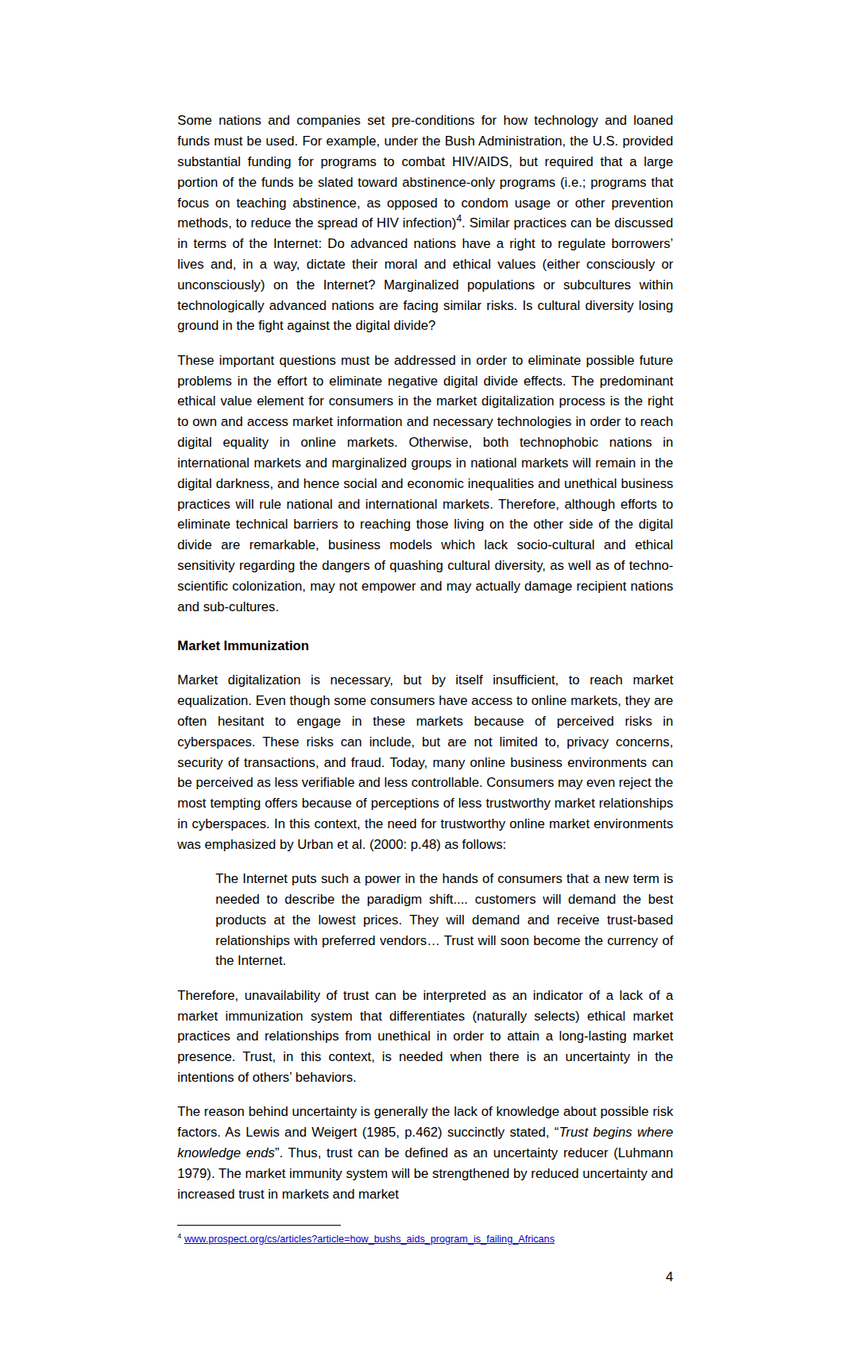Some nations and companies set pre-conditions for how technology and loaned funds must be used. For example, under the Bush Administration, the U.S. provided substantial funding for programs to combat HIV/AIDS, but required that a large portion of the funds be slated toward abstinence-only programs (i.e.; programs that focus on teaching abstinence, as opposed to condom usage or other prevention methods, to reduce the spread of HIV infection)4. Similar practices can be discussed in terms of the Internet: Do advanced nations have a right to regulate borrowers’ lives and, in a way, dictate their moral and ethical values (either consciously or unconsciously) on the Internet? Marginalized populations or subcultures within technologically advanced nations are facing similar risks. Is cultural diversity losing ground in the fight against the digital divide?
These important questions must be addressed in order to eliminate possible future problems in the effort to eliminate negative digital divide effects. The predominant ethical value element for consumers in the market digitalization process is the right to own and access market information and necessary technologies in order to reach digital equality in online markets. Otherwise, both technophobic nations in international markets and marginalized groups in national markets will remain in the digital darkness, and hence social and economic inequalities and unethical business practices will rule national and international markets. Therefore, although efforts to eliminate technical barriers to reaching those living on the other side of the digital divide are remarkable, business models which lack socio-cultural and ethical sensitivity regarding the dangers of quashing cultural diversity, as well as of techno-scientific colonization, may not empower and may actually damage recipient nations and sub-cultures.
Market Immunization
Market digitalization is necessary, but by itself insufficient, to reach market equalization. Even though some consumers have access to online markets, they are often hesitant to engage in these markets because of perceived risks in cyberspaces. These risks can include, but are not limited to, privacy concerns, security of transactions, and fraud. Today, many online business environments can be perceived as less verifiable and less controllable. Consumers may even reject the most tempting offers because of perceptions of less trustworthy market relationships in cyberspaces. In this context, the need for trustworthy online market environments was emphasized by Urban et al. (2000: p.48) as follows:
The Internet puts such a power in the hands of consumers that a new term is needed to describe the paradigm shift.... customers will demand the best products at the lowest prices. They will demand and receive trust-based relationships with preferred vendors… Trust will soon become the currency of the Internet.
Therefore, unavailability of trust can be interpreted as an indicator of a lack of a market immunization system that differentiates (naturally selects) ethical market practices and relationships from unethical in order to attain a long-lasting market presence. Trust, in this context, is needed when there is an uncertainty in the intentions of others’ behaviors.
The reason behind uncertainty is generally the lack of knowledge about possible risk factors. As Lewis and Weigert (1985, p.462) succinctly stated, “Trust begins where knowledge ends”. Thus, trust can be defined as an uncertainty reducer (Luhmann 1979). The market immunity system will be strengthened by reduced uncertainty and increased trust in markets and market
4 www.prospect.org/cs/articles?article=how_bushs_aids_program_is_failing_Africans
4